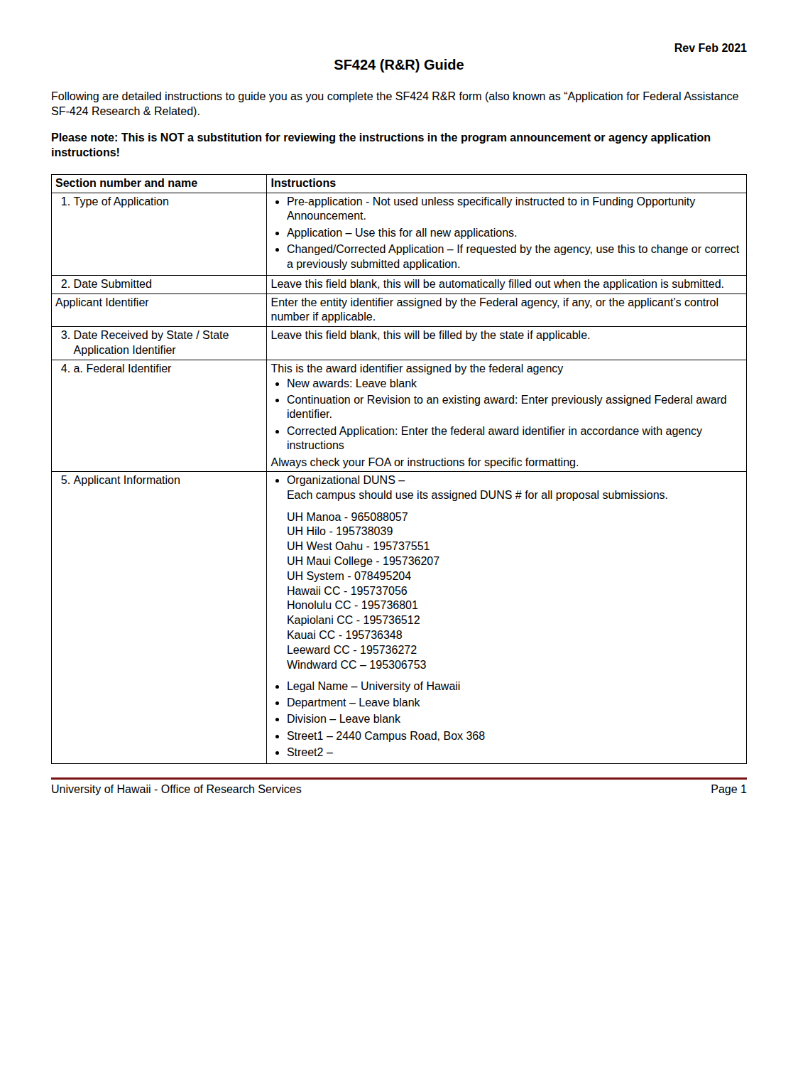Rev Feb 2021
SF424 (R&R) Guide
Following are detailed instructions to guide you as you complete the SF424 R&R form (also known as “Application for Federal Assistance SF-424 Research & Related).
Please note: This is NOT a substitution for reviewing the instructions in the program announcement or agency application instructions!
| Section number and name | Instructions |
| --- | --- |
| Type of Application | Pre-application - Not used unless specifically instructed to in Funding Opportunity Announcement. Application – Use this for all new applications. Changed/Corrected Application – If requested by the agency, use this to change or correct a previously submitted application. |
| Date Submitted | Leave this field blank, this will be automatically filled out when the application is submitted. |
| Applicant Identifier | Enter the entity identifier assigned by the Federal agency, if any, or the applicant’s control number if applicable. |
| Date Received by State / State Application Identifier | Leave this field blank, this will be filled by the state if applicable. |
| a. Federal Identifier | This is the award identifier assigned by the federal agency New awards: Leave blank Continuation or Revision to an existing award: Enter previously assigned Federal award identifier. Corrected Application: Enter the federal award identifier in accordance with agency instructions Always check your FOA or instructions for specific formatting. |
| Applicant Information | Organizational DUNS – Each campus should use its assigned DUNS # for all proposal submissions. UH Manoa - 965088057 UH Hilo - 195738039 UH West Oahu - 195737551 UH Maui College - 195736207 UH System - 078495204 Hawaii CC - 195737056 Honolulu CC - 195736801 Kapiolani CC - 195736512 Kauai CC - 195736348 Leeward CC - 195736272 Windward CC – 195306753 Legal Name – University of Hawaii Department – Leave blank Division – Leave blank Street1 – 2440 Campus Road, Box 368 Street2 – |
University of Hawaii - Office of Research Services Page 1